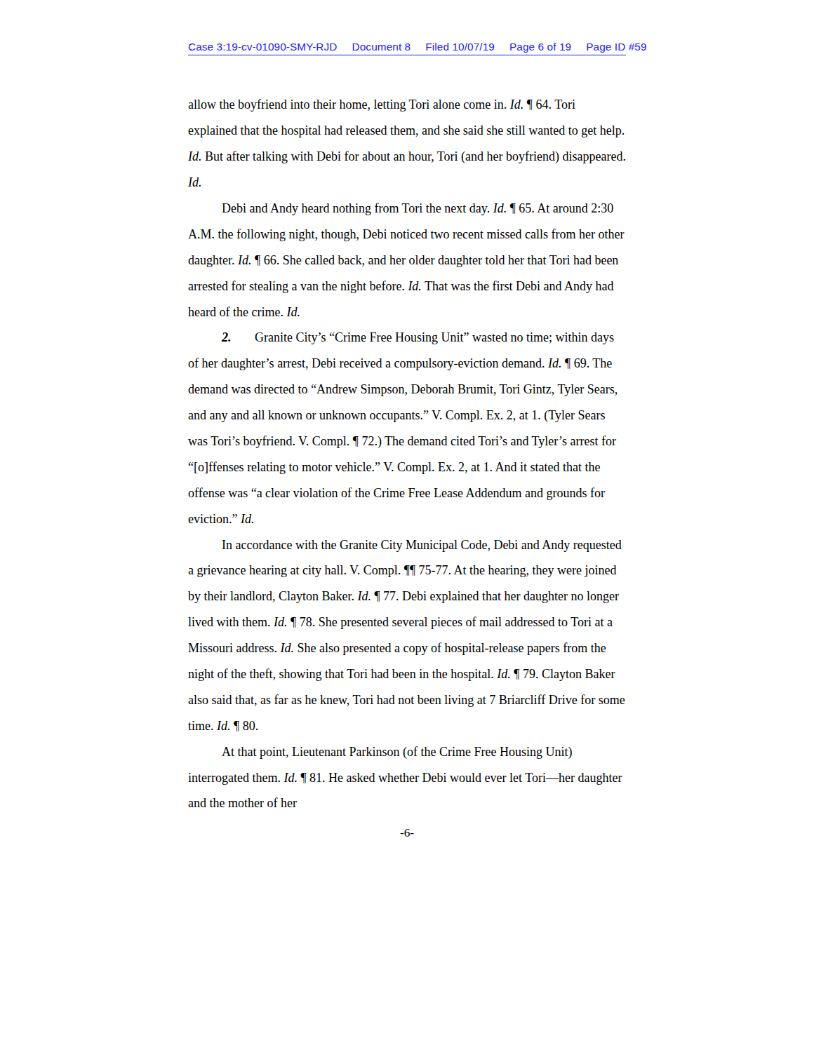Case 3:19-cv-01090-SMY-RJD Document 8 Filed 10/07/19 Page 6 of 19 Page ID #59
allow the boyfriend into their home, letting Tori alone come in. Id. ¶ 64. Tori explained that the hospital had released them, and she said she still wanted to get help. Id. But after talking with Debi for about an hour, Tori (and her boyfriend) disappeared. Id.
Debi and Andy heard nothing from Tori the next day. Id. ¶ 65. At around 2:30 A.M. the following night, though, Debi noticed two recent missed calls from her other daughter. Id. ¶ 66. She called back, and her older daughter told her that Tori had been arrested for stealing a van the night before. Id. That was the first Debi and Andy had heard of the crime. Id.
2. Granite City’s “Crime Free Housing Unit” wasted no time; within days of her daughter’s arrest, Debi received a compulsory-eviction demand. Id. ¶ 69. The demand was directed to “Andrew Simpson, Deborah Brumit, Tori Gintz, Tyler Sears, and any and all known or unknown occupants.” V. Compl. Ex. 2, at 1. (Tyler Sears was Tori’s boyfriend. V. Compl. ¶ 72.) The demand cited Tori’s and Tyler’s arrest for “[o]ffenses relating to motor vehicle.” V. Compl. Ex. 2, at 1. And it stated that the offense was “a clear violation of the Crime Free Lease Addendum and grounds for eviction.” Id.
In accordance with the Granite City Municipal Code, Debi and Andy requested a grievance hearing at city hall. V. Compl. ¶¶ 75-77. At the hearing, they were joined by their landlord, Clayton Baker. Id. ¶ 77. Debi explained that her daughter no longer lived with them. Id. ¶ 78. She presented several pieces of mail addressed to Tori at a Missouri address. Id. She also presented a copy of hospital-release papers from the night of the theft, showing that Tori had been in the hospital. Id. ¶ 79. Clayton Baker also said that, as far as he knew, Tori had not been living at 7 Briarcliff Drive for some time. Id. ¶ 80.
At that point, Lieutenant Parkinson (of the Crime Free Housing Unit) interrogated them. Id. ¶ 81. He asked whether Debi would ever let Tori—her daughter and the mother of her
-6-